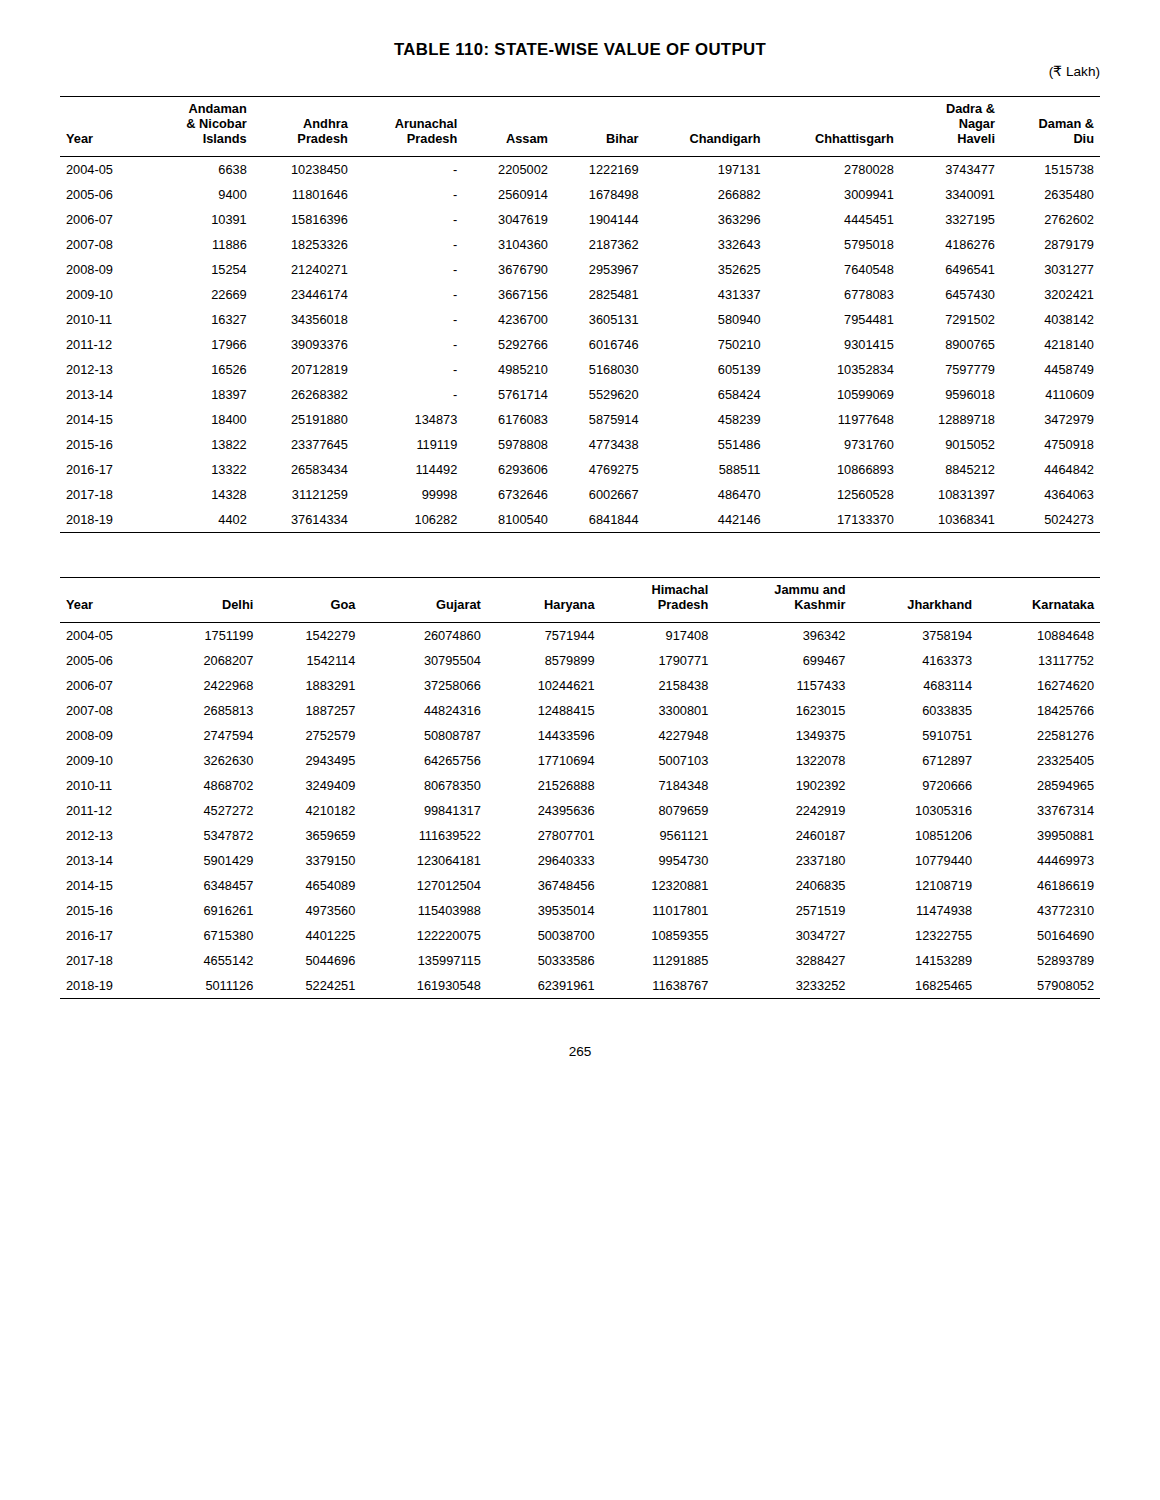TABLE 110: STATE-WISE VALUE OF OUTPUT
(₹ Lakh)
| Year | Andaman & Nicobar Islands | Andhra Pradesh | Arunachal Pradesh | Assam | Bihar | Chandigarh | Chhattisgarh | Dadra & Nagar Haveli | Daman & Diu |
| --- | --- | --- | --- | --- | --- | --- | --- | --- | --- |
| 2004-05 | 6638 | 10238450 | - | 2205002 | 1222169 | 197131 | 2780028 | 3743477 | 1515738 |
| 2005-06 | 9400 | 11801646 | - | 2560914 | 1678498 | 266882 | 3009941 | 3340091 | 2635480 |
| 2006-07 | 10391 | 15816396 | - | 3047619 | 1904144 | 363296 | 4445451 | 3327195 | 2762602 |
| 2007-08 | 11886 | 18253326 | - | 3104360 | 2187362 | 332643 | 5795018 | 4186276 | 2879179 |
| 2008-09 | 15254 | 21240271 | - | 3676790 | 2953967 | 352625 | 7640548 | 6496541 | 3031277 |
| 2009-10 | 22669 | 23446174 | - | 3667156 | 2825481 | 431337 | 6778083 | 6457430 | 3202421 |
| 2010-11 | 16327 | 34356018 | - | 4236700 | 3605131 | 580940 | 7954481 | 7291502 | 4038142 |
| 2011-12 | 17966 | 39093376 | - | 5292766 | 6016746 | 750210 | 9301415 | 8900765 | 4218140 |
| 2012-13 | 16526 | 20712819 | - | 4985210 | 5168030 | 605139 | 10352834 | 7597779 | 4458749 |
| 2013-14 | 18397 | 26268382 | - | 5761714 | 5529620 | 658424 | 10599069 | 9596018 | 4110609 |
| 2014-15 | 18400 | 25191880 | 134873 | 6176083 | 5875914 | 458239 | 11977648 | 12889718 | 3472979 |
| 2015-16 | 13822 | 23377645 | 119119 | 5978808 | 4773438 | 551486 | 9731760 | 9015052 | 4750918 |
| 2016-17 | 13322 | 26583434 | 114492 | 6293606 | 4769275 | 588511 | 10866893 | 8845212 | 4464842 |
| 2017-18 | 14328 | 31121259 | 99998 | 6732646 | 6002667 | 486470 | 12560528 | 10831397 | 4364063 |
| 2018-19 | 4402 | 37614334 | 106282 | 8100540 | 6841844 | 442146 | 17133370 | 10368341 | 5024273 |
| Year | Delhi | Goa | Gujarat | Haryana | Himachal Pradesh | Jammu and Kashmir | Jharkhand | Karnataka |
| --- | --- | --- | --- | --- | --- | --- | --- | --- |
| 2004-05 | 1751199 | 1542279 | 26074860 | 7571944 | 917408 | 396342 | 3758194 | 10884648 |
| 2005-06 | 2068207 | 1542114 | 30795504 | 8579899 | 1790771 | 699467 | 4163373 | 13117752 |
| 2006-07 | 2422968 | 1883291 | 37258066 | 10244621 | 2158438 | 1157433 | 4683114 | 16274620 |
| 2007-08 | 2685813 | 1887257 | 44824316 | 12488415 | 3300801 | 1623015 | 6033835 | 18425766 |
| 2008-09 | 2747594 | 2752579 | 50808787 | 14433596 | 4227948 | 1349375 | 5910751 | 22581276 |
| 2009-10 | 3262630 | 2943495 | 64265756 | 17710694 | 5007103 | 1322078 | 6712897 | 23325405 |
| 2010-11 | 4868702 | 3249409 | 80678350 | 21526888 | 7184348 | 1902392 | 9720666 | 28594965 |
| 2011-12 | 4527272 | 4210182 | 99841317 | 24395636 | 8079659 | 2242919 | 10305316 | 33767314 |
| 2012-13 | 5347872 | 3659659 | 111639522 | 27807701 | 9561121 | 2460187 | 10851206 | 39950881 |
| 2013-14 | 5901429 | 3379150 | 123064181 | 29640333 | 9954730 | 2337180 | 10779440 | 44469973 |
| 2014-15 | 6348457 | 4654089 | 127012504 | 36748456 | 12320881 | 2406835 | 12108719 | 46186619 |
| 2015-16 | 6916261 | 4973560 | 115403988 | 39535014 | 11017801 | 2571519 | 11474938 | 43772310 |
| 2016-17 | 6715380 | 4401225 | 122220075 | 50038700 | 10859355 | 3034727 | 12322755 | 50164690 |
| 2017-18 | 4655142 | 5044696 | 135997115 | 50333586 | 11291885 | 3288427 | 14153289 | 52893789 |
| 2018-19 | 5011126 | 5224251 | 161930548 | 62391961 | 11638767 | 3233252 | 16825465 | 57908052 |
265